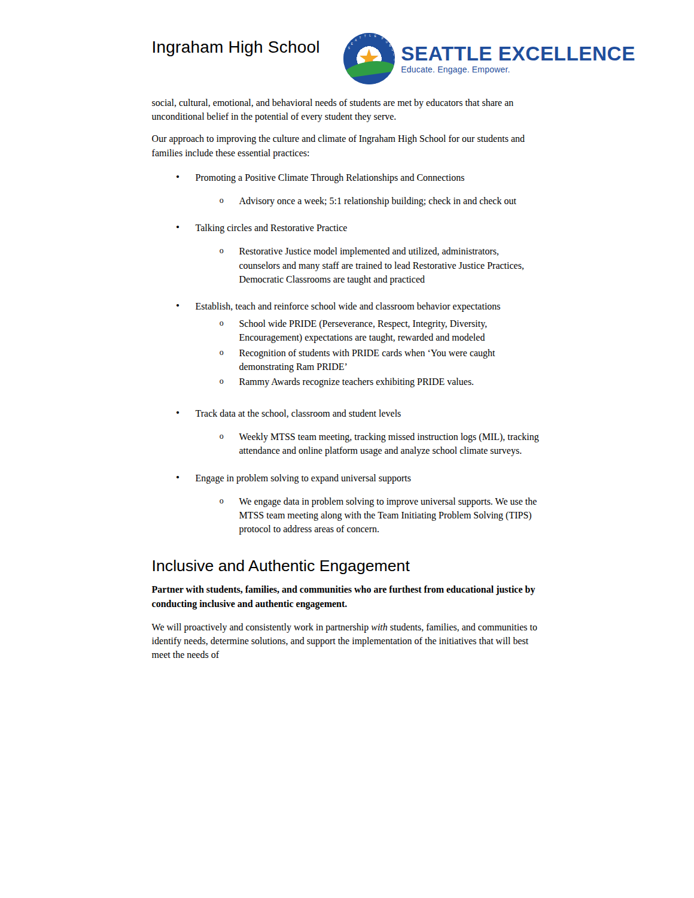Ingraham High School
S E A T T L E P U B L I C
SEATTLE EXCELLENCE
Educate. Engage. Empower.
social, cultural, emotional, and behavioral needs of students are met by educators that share an unconditional belief in the potential of every student they serve.
Our approach to improving the culture and climate of Ingraham High School for our students and families include these essential practices:
Promoting a Positive Climate Through Relationships and Connections
Advisory once a week; 5:1 relationship building; check in and check out
Talking circles and Restorative Practice
Restorative Justice model implemented and utilized, administrators, counselors and many staff are trained to lead Restorative Justice Practices, Democratic Classrooms are taught and practiced
Establish, teach and reinforce school wide and classroom behavior expectations
School wide PRIDE (Perseverance, Respect, Integrity, Diversity, Encouragement) expectations are taught, rewarded and modeled
Recognition of students with PRIDE cards when ‘You were caught demonstrating Ram PRIDE’
Rammy Awards recognize teachers exhibiting PRIDE values.
Track data at the school, classroom and student levels
Weekly MTSS team meeting, tracking missed instruction logs (MIL), tracking attendance and online platform usage and analyze school climate surveys.
Engage in problem solving to expand universal supports
We engage data in problem solving to improve universal supports. We use the MTSS team meeting along with the Team Initiating Problem Solving (TIPS) protocol to address areas of concern.
Inclusive and Authentic Engagement
Partner with students, families, and communities who are furthest from educational justice by conducting inclusive and authentic engagement.
We will proactively and consistently work in partnership with students, families, and communities to identify needs, determine solutions, and support the implementation of the initiatives that will best meet the needs of